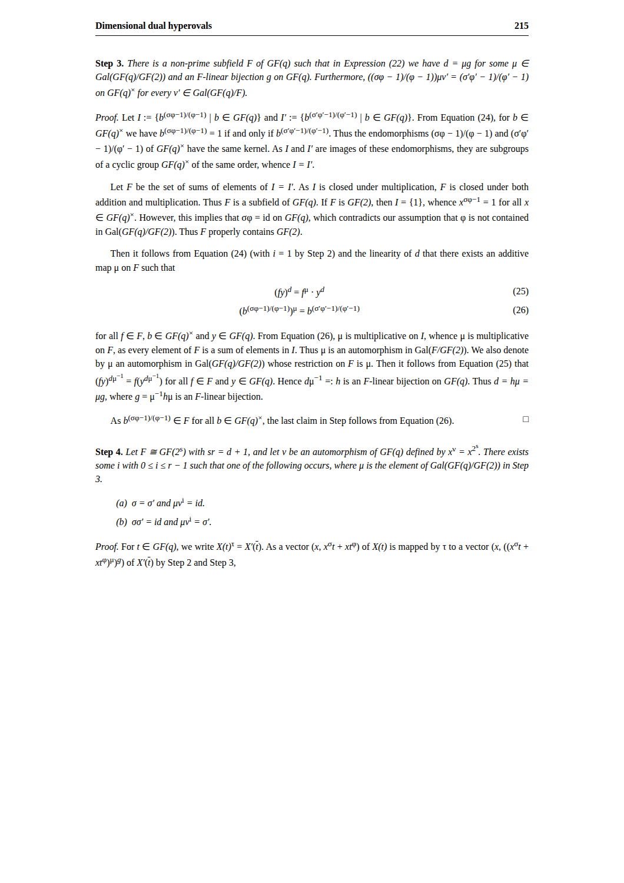Dimensional dual hyperovals 215
Step 3. There is a non-prime subfield F of GF(q) such that in Expression (22) we have d = μg for some μ ∈ Gal(GF(q)/GF(2)) and an F-linear bijection g on GF(q). Furthermore, ((σφ − 1)/(φ − 1))μν′ = (σ′φ′ − 1)/(φ′ − 1) on GF(q)× for every ν′ ∈ Gal(GF(q)/F).
Proof. Let I := {b(σφ−1)/(φ−1) | b ∈ GF(q)} and I′ := {b(σ′φ′−1)/(φ′−1) | b ∈ GF(q)}. From Equation (24), for b ∈ GF(q)× we have b(σφ−1)/(φ−1) = 1 if and only if b(σ′φ′−1)/(φ′−1). Thus the endomorphisms (σφ − 1)/(φ − 1) and (σ′φ′ − 1)/(φ′ − 1) of GF(q)× have the same kernel. As I and I′ are images of these endomorphisms, they are subgroups of a cyclic group GF(q)× of the same order, whence I = I′.
Let F be the set of sums of elements of I = I′. As I is closed under multiplication, F is closed under both addition and multiplication. Thus F is a subfield of GF(q). If F is GF(2), then I = {1}, whence xσφ−1 = 1 for all x ∈ GF(q)×. However, this implies that σφ = id on GF(q), which contradicts our assumption that φ is not contained in Gal(GF(q)/GF(2)). Thus F properly contains GF(2).
Then it follows from Equation (24) (with i = 1 by Step 2) and the linearity of d that there exists an additive map μ on F such that
(fy)d = fμ · yd
(25)
(b(σφ−1)/(φ−1))μ = b(σ′φ′−1)/(φ′−1)
(26)
for all f ∈ F, b ∈ GF(q)× and y ∈ GF(q). From Equation (26), μ is multiplicative on I, whence μ is multiplicative on F, as every element of F is a sum of elements in I. Thus μ is an automorphism in Gal(F/GF(2)). We also denote by μ an automorphism in Gal(GF(q)/GF(2)) whose restriction on F is μ. Then it follows from Equation (25) that (fy)dμ−1 = f(ydμ−1) for all f ∈ F and y ∈ GF(q). Hence dμ−1 =: h is an F-linear bijection on GF(q). Thus d = hμ = μg, where g = μ−1hμ is an F-linear bijection.
As b(σφ−1)/(φ−1) ∈ F for all b ∈ GF(q)×, the last claim in Step follows from Equation (26). □
Step 4. Let F ≅ GF(2s) with sr = d + 1, and let ν be an automorphism of GF(q) defined by xν = x2s. There exists some i with 0 ≤ i ≤ r − 1 such that one of the following occurs, where μ is the element of Gal(GF(q)/GF(2)) in Step 3.
(a) σ = σ′ and μνi = id.
(b) σσ′ = id and μνi = σ′.
Proof. For t ∈ GF(q), we write X(t)τ = X′(t). As a vector (x, xσt + xtφ) of X(t) is mapped by τ to a vector (x, ((xσt + xtφ)μ)g) of X′(t) by Step 2 and Step 3,